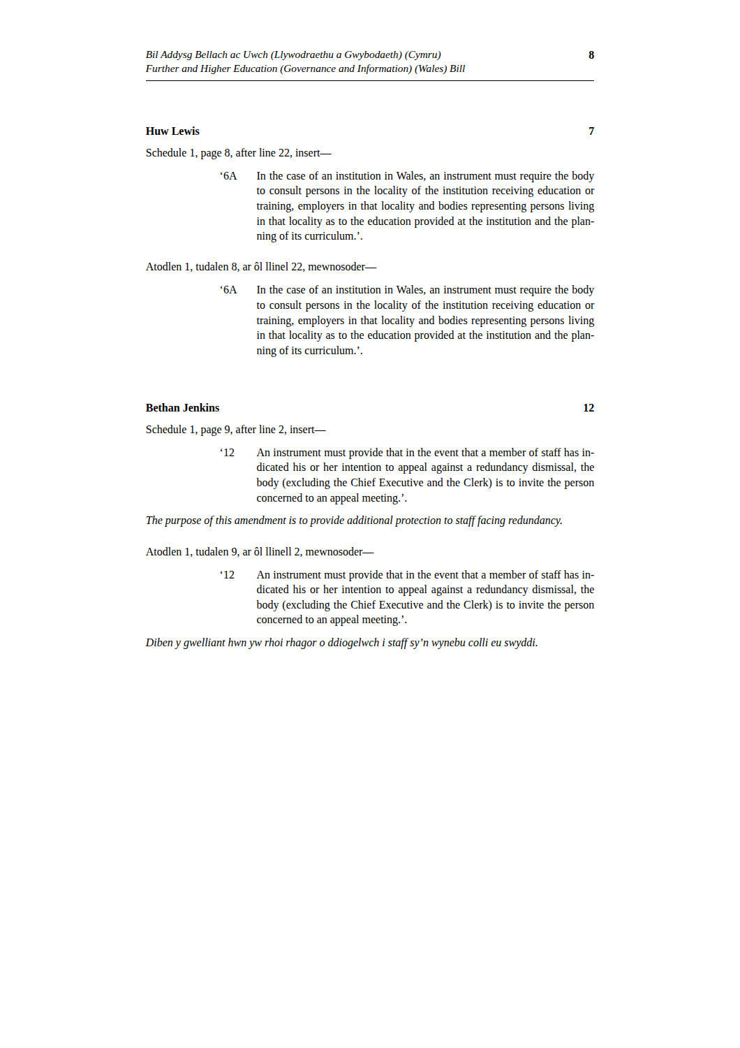Bil Addysg Bellach ac Uwch (Llywodraethu a Gwybodaeth) (Cymru)
Further and Higher Education (Governance and Information) (Wales) Bill
8
Huw Lewis 7
Schedule 1, page 8, after line 22, insert—
‘6A
In the case of an institution in Wales, an instrument must require the body to consult persons in the locality of the institution receiving education or training, employers in that locality and bodies representing persons living in that locality as to the education provided at the institution and the planning of its curriculum.’.
Atodlen 1, tudalen 8, ar ôl llinel 22, mewnosoder—
‘6A
In the case of an institution in Wales, an instrument must require the body to consult persons in the locality of the institution receiving education or training, employers in that locality and bodies representing persons living in that locality as to the education provided at the institution and the planning of its curriculum.’.
Bethan Jenkins 12
Schedule 1, page 9, after line 2, insert—
‘12
An instrument must provide that in the event that a member of staff has indicated his or her intention to appeal against a redundancy dismissal, the body (excluding the Chief Executive and the Clerk) is to invite the person concerned to an appeal meeting.’.
The purpose of this amendment is to provide additional protection to staff facing redundancy.
Atodlen 1, tudalen 9, ar ôl llinell 2, mewnosoder—
‘12
An instrument must provide that in the event that a member of staff has indicated his or her intention to appeal against a redundancy dismissal, the body (excluding the Chief Executive and the Clerk) is to invite the person concerned to an appeal meeting.’.
Diben y gwelliant hwn yw rhoi rhagor o ddiogelwch i staff sy’n wynebu colli eu swyddi.